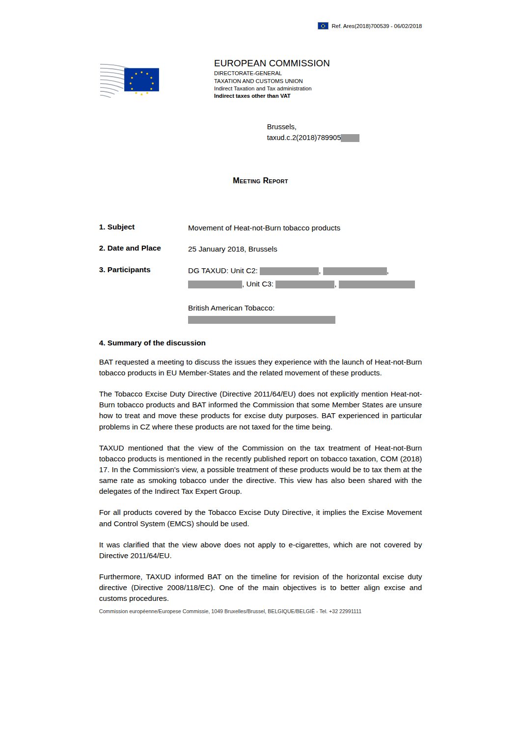Ref. Ares(2018)700539 - 06/02/2018
EUROPEAN COMMISSION
DIRECTORATE-GENERAL
TAXATION AND CUSTOMS UNION
Indirect Taxation and Tax administration
Indirect taxes other than VAT
Brussels,
taxud.c.2(2018)789905
Meeting Report
1. Subject
Movement of Heat-not-Burn tobacco products
2. Date and Place
25 January 2018, Brussels
3. Participants
DG TAXUD: Unit C2: , ,
, Unit C3: ,
British American Tobacco:
4. Summary of the discussion
BAT requested a meeting to discuss the issues they experience with the launch of Heat-not-Burn tobacco products in EU Member-States and the related movement of these products.
The Tobacco Excise Duty Directive (Directive 2011/64/EU) does not explicitly mention Heat-not-Burn tobacco products and BAT informed the Commission that some Member States are unsure how to treat and move these products for excise duty purposes. BAT experienced in particular problems in CZ where these products are not taxed for the time being.
TAXUD mentioned that the view of the Commission on the tax treatment of Heat-not-Burn tobacco products is mentioned in the recently published report on tobacco taxation, COM (2018) 17. In the Commission's view, a possible treatment of these products would be to tax them at the same rate as smoking tobacco under the directive. This view has also been shared with the delegates of the Indirect Tax Expert Group.
For all products covered by the Tobacco Excise Duty Directive, it implies the Excise Movement and Control System (EMCS) should be used.
It was clarified that the view above does not apply to e-cigarettes, which are not covered by Directive 2011/64/EU.
Furthermore, TAXUD informed BAT on the timeline for revision of the horizontal excise duty directive (Directive 2008/118/EC). One of the main objectives is to better align excise and customs procedures.
Commission européenne/Europese Commissie, 1049 Bruxelles/Brussel, BELGIQUE/BELGIË - Tel. +32 22991111